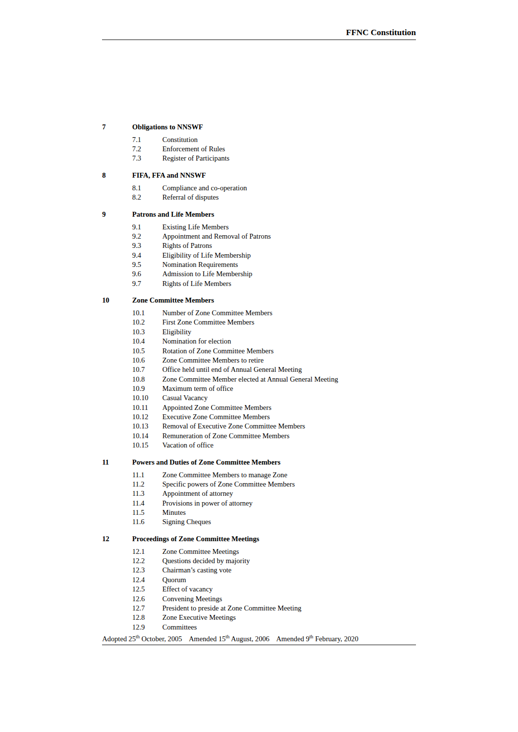FFNC Constitution
7 Obligations to NNSWF
7.1 Constitution
7.2 Enforcement of Rules
7.3 Register of Participants
8 FIFA, FFA and NNSWF
8.1 Compliance and co-operation
8.2 Referral of disputes
9 Patrons and Life Members
9.1 Existing Life Members
9.2 Appointment and Removal of Patrons
9.3 Rights of Patrons
9.4 Eligibility of Life Membership
9.5 Nomination Requirements
9.6 Admission to Life Membership
9.7 Rights of Life Members
10 Zone Committee Members
10.1 Number of Zone Committee Members
10.2 First Zone Committee Members
10.3 Eligibility
10.4 Nomination for election
10.5 Rotation of Zone Committee Members
10.6 Zone Committee Members to retire
10.7 Office held until end of Annual General Meeting
10.8 Zone Committee Member elected at Annual General Meeting
10.9 Maximum term of office
10.10 Casual Vacancy
10.11 Appointed Zone Committee Members
10.12 Executive Zone Committee Members
10.13 Removal of Executive Zone Committee Members
10.14 Remuneration of Zone Committee Members
10.15 Vacation of office
11 Powers and Duties of Zone Committee Members
11.1 Zone Committee Members to manage Zone
11.2 Specific powers of Zone Committee Members
11.3 Appointment of attorney
11.4 Provisions in power of attorney
11.5 Minutes
11.6 Signing Cheques
12 Proceedings of Zone Committee Meetings
12.1 Zone Committee Meetings
12.2 Questions decided by majority
12.3 Chairman’s casting vote
12.4 Quorum
12.5 Effect of vacancy
12.6 Convening Meetings
12.7 President to preside at Zone Committee Meeting
12.8 Zone Executive Meetings
12.9 Committees
Adopted 25th October, 2005 Amended 15th August, 2006 Amended 9th February, 2020